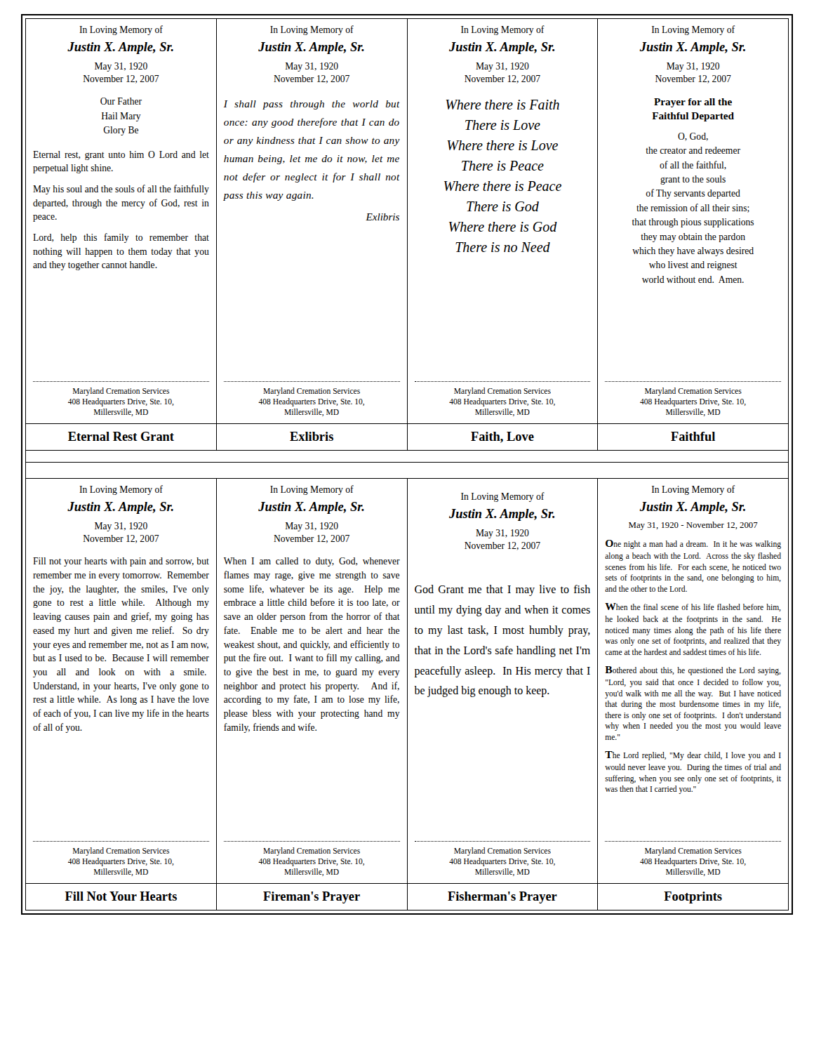| In Loving Memory of Justin X. Ample, Sr. May 31, 1920 November 12, 2007 Our Father Hail Mary Glory Be Eternal rest, grant unto him O Lord and let perpetual light shine. May his soul and the souls of all the faithfully departed, through the mercy of God, rest in peace. Lord, help this family to remember that nothing will happen to them today that you and they together cannot handle. Maryland Cremation Services 408 Headquarters Drive, Ste. 10, Millersville, MD | In Loving Memory of Justin X. Ample, Sr. May 31, 1920 November 12, 2007 I shall pass through the world but once: any good therefore that I can do or any kindness that I can show to any human being, let me do it now, let me not defer or neglect it for I shall not pass this way again. Exlibris Maryland Cremation Services 408 Headquarters Drive, Ste. 10, Millersville, MD | In Loving Memory of Justin X. Ample, Sr. May 31, 1920 November 12, 2007 Where there is Faith There is Love Where there is Love There is Peace Where there is Peace There is God Where there is God There is no Need Maryland Cremation Services 408 Headquarters Drive, Ste. 10, Millersville, MD | In Loving Memory of Justin X. Ample, Sr. May 31, 1920 November 12, 2007 Prayer for all the Faithful Departed O, God, the creator and redeemer of all the faithful, grant to the souls of Thy servants departed the remission of all their sins; that through pious supplications they may obtain the pardon which they have always desired who livest and reignest world without end. Amen. Maryland Cremation Services 408 Headquarters Drive, Ste. 10, Millersville, MD |
| Eternal Rest Grant | Exlibris | Faith, Love | Faithful |
| In Loving Memory of Justin X. Ample, Sr. May 31, 1920 November 12, 2007 Fill not your hearts with pain and sorrow, but remember me in every tomorrow. Remember the joy, the laughter, the smiles, I've only gone to rest a little while. Although my leaving causes pain and grief, my going has eased my hurt and given me relief. So dry your eyes and remember me, not as I am now, but as I used to be. Because I will remember you all and look on with a smile. Understand, in your hearts, I've only gone to rest a little while. As long as I have the love of each of you, I can live my life in the hearts of all of you. Maryland Cremation Services 408 Headquarters Drive, Ste. 10, Millersville, MD | In Loving Memory of Justin X. Ample, Sr. May 31, 1920 November 12, 2007 When I am called to duty, God, whenever flames may rage, give me strength to save some life, whatever be its age. Help me embrace a little child before it is too late, or save an older person from the horror of that fate. Enable me to be alert and hear the weakest shout, and quickly, and efficiently to put the fire out. I want to fill my calling, and to give the best in me, to guard my every neighbor and protect his property. And if, according to my fate, I am to lose my life, please bless with your protecting hand my family, friends and wife. Maryland Cremation Services 408 Headquarters Drive, Ste. 10, Millersville, MD | In Loving Memory of Justin X. Ample, Sr. May 31, 1920 November 12, 2007 God Grant me that I may live to fish until my dying day and when it comes to my last task, I most humbly pray, that in the Lord's safe handling net I'm peacefully asleep. In His mercy that I be judged big enough to keep. Maryland Cremation Services 408 Headquarters Drive, Ste. 10, Millersville, MD | In Loving Memory of Justin X. Ample, Sr. May 31, 1920 - November 12, 2007 O ne night a man had a dream. In it he was walking along a beach with the Lord. Across the sky flashed scenes from his life. For each scene, he noticed two sets of footprints in the sand, one belonging to him, and the other to the Lord. W hen the final scene of his life flashed before him, he looked back at the footprints in the sand. He noticed many times along the path of his life there was only one set of footprints, and realized that they came at the hardest and saddest times of his life. B othered about this, he questioned the Lord saying, "Lord, you said that once I decided to follow you, you'd walk with me all the way. But I have noticed that during the most burdensome times in my life, there is only one set of footprints. I don't understand why when I needed you the most you would leave me." T he Lord replied, "My dear child, I love you and I would never leave you. During the times of trial and suffering, when you see only one set of footprints, it was then that I carried you." Maryland Cremation Services 408 Headquarters Drive, Ste. 10, Millersville, MD |
| Fill Not Your Hearts | Fireman's Prayer | Fisherman's Prayer | Footprints |